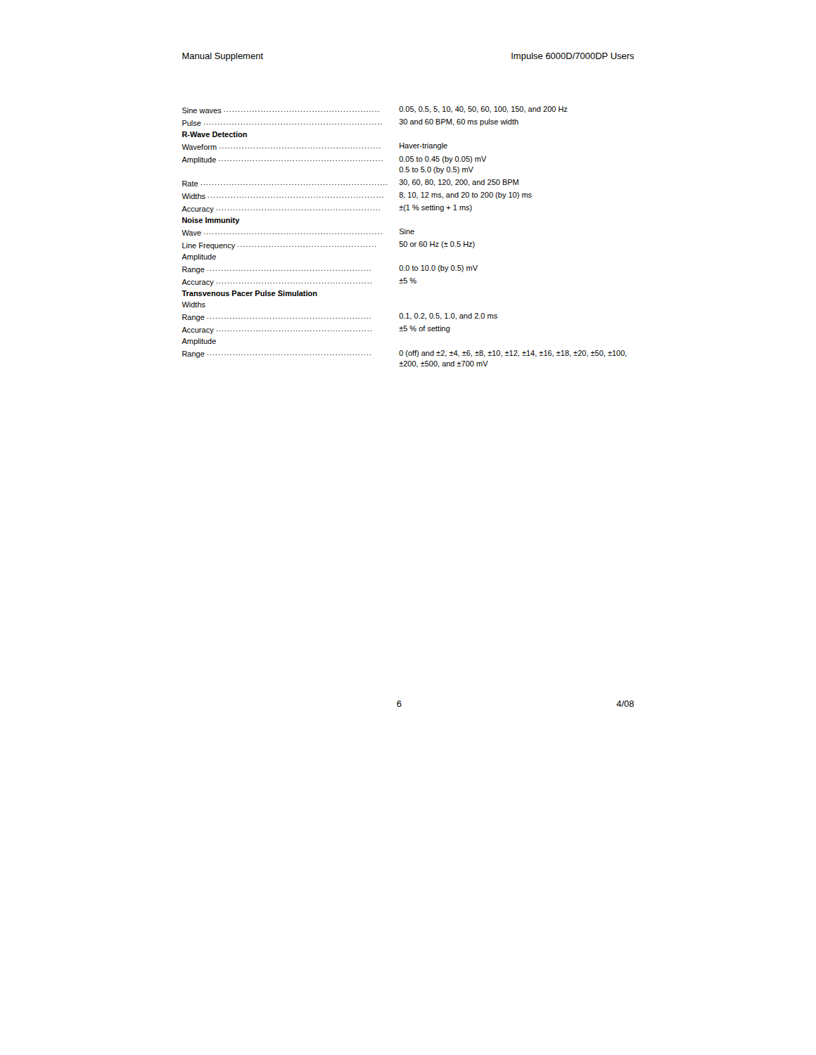Manual Supplement
Impulse 6000D/7000DP Users
| Sine waves ....................................................... | 0.05, 0.5, 5, 10, 40, 50, 60, 100, 150, and 200 Hz |
| Pulse ............................................................... | 30 and 60 BPM, 60 ms pulse width |
| R-Wave Detection |
| Waveform ......................................................... | Haver-triangle |
| Amplitude .......................................................... | 0.05 to 0.45 (by 0.05) mV 0.5 to 5.0 (by 0.5) mV |
| Rate .................................................................. | 30, 60, 80, 120, 200, and 250 BPM |
| Widths .............................................................. | 8, 10, 12 ms, and 20 to 200 (by 10) ms |
| Accuracy .......................................................... | ±(1 % setting + 1 ms) |
| Noise Immunity |
| Wave ............................................................... | Sine |
| Line Frequency ................................................. | 50 or 60 Hz (± 0.5 Hz) |
| Amplitude |
| Range .......................................................... | 0.0 to 10.0 (by 0.5) mV |
| Accuracy ....................................................... | ±5 % |
| Transvenous Pacer Pulse Simulation |
| Widths |
| Range .......................................................... | 0.1, 0.2, 0.5, 1.0, and 2.0 ms |
| Accuracy ....................................................... | ±5 % of setting |
| Amplitude |
| Range .......................................................... | 0 (off) and ±2, ±4, ±6, ±8, ±10, ±12, ±14, ±16, ±18, ±20, ±50, ±100, ±200, ±500, and ±700 mV |
6
4/08